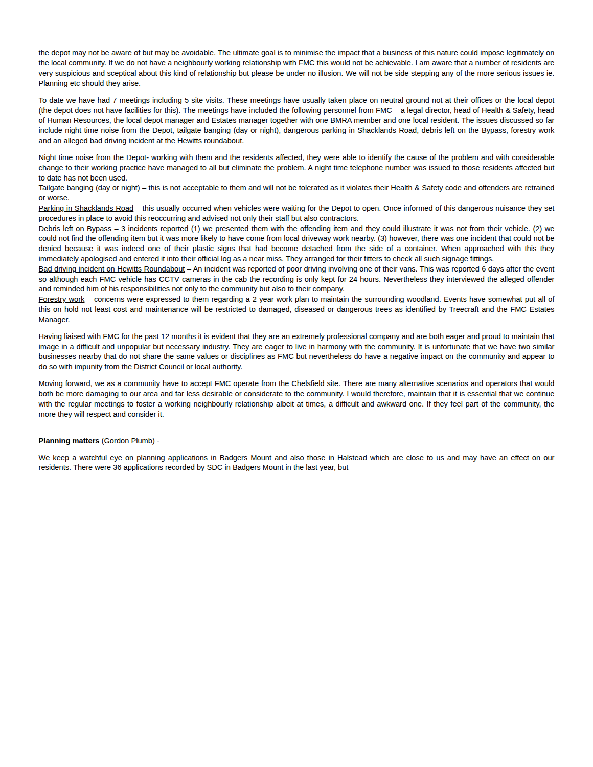the depot may not be aware of but may be avoidable. The ultimate goal is to minimise the impact that a business of this nature could impose legitimately on the local community. If we do not have a neighbourly working relationship with FMC this would not be achievable. I am aware that a number of residents are very suspicious and sceptical about this kind of relationship but please be under no illusion. We will not be side stepping any of the more serious issues ie. Planning etc should they arise.
To date we have had 7 meetings including 5 site visits. These meetings have usually taken place on neutral ground not at their offices or the local depot (the depot does not have facilities for this). The meetings have included the following personnel from FMC – a legal director, head of Health & Safety, head of Human Resources, the local depot manager and Estates manager together with one BMRA member and one local resident. The issues discussed so far include night time noise from the Depot, tailgate banging (day or night), dangerous parking in Shacklands Road, debris left on the Bypass, forestry work and an alleged bad driving incident at the Hewitts roundabout.
Night time noise from the Depot- working with them and the residents affected, they were able to identify the cause of the problem and with considerable change to their working practice have managed to all but eliminate the problem. A night time telephone number was issued to those residents affected but to date has not been used.
Tailgate banging (day or night) – this is not acceptable to them and will not be tolerated as it violates their Health & Safety code and offenders are retrained or worse.
Parking in Shacklands Road – this usually occurred when vehicles were waiting for the Depot to open. Once informed of this dangerous nuisance they set procedures in place to avoid this reoccurring and advised not only their staff but also contractors.
Debris left on Bypass – 3 incidents reported (1) we presented them with the offending item and they could illustrate it was not from their vehicle. (2) we could not find the offending item but it was more likely to have come from local driveway work nearby. (3) however, there was one incident that could not be denied because it was indeed one of their plastic signs that had become detached from the side of a container. When approached with this they immediately apologised and entered it into their official log as a near miss. They arranged for their fitters to check all such signage fittings.
Bad driving incident on Hewitts Roundabout – An incident was reported of poor driving involving one of their vans. This was reported 6 days after the event so although each FMC vehicle has CCTV cameras in the cab the recording is only kept for 24 hours. Nevertheless they interviewed the alleged offender and reminded him of his responsibilities not only to the community but also to their company.
Forestry work – concerns were expressed to them regarding a 2 year work plan to maintain the surrounding woodland. Events have somewhat put all of this on hold not least cost and maintenance will be restricted to damaged, diseased or dangerous trees as identified by Treecraft and the FMC Estates Manager.
Having liaised with FMC for the past 12 months it is evident that they are an extremely professional company and are both eager and proud to maintain that image in a difficult and unpopular but necessary industry. They are eager to live in harmony with the community. It is unfortunate that we have two similar businesses nearby that do not share the same values or disciplines as FMC but nevertheless do have a negative impact on the community and appear to do so with impunity from the District Council or local authority.
Moving forward, we as a community have to accept FMC operate from the Chelsfield site. There are many alternative scenarios and operators that would both be more damaging to our area and far less desirable or considerate to the community. I would therefore, maintain that it is essential that we continue with the regular meetings to foster a working neighbourly relationship albeit at times, a difficult and awkward one. If they feel part of the community, the more they will respect and consider it.
Planning matters (Gordon Plumb) -
We keep a watchful eye on planning applications in Badgers Mount and also those in Halstead which are close to us and may have an effect on our residents. There were 36 applications recorded by SDC in Badgers Mount in the last year, but